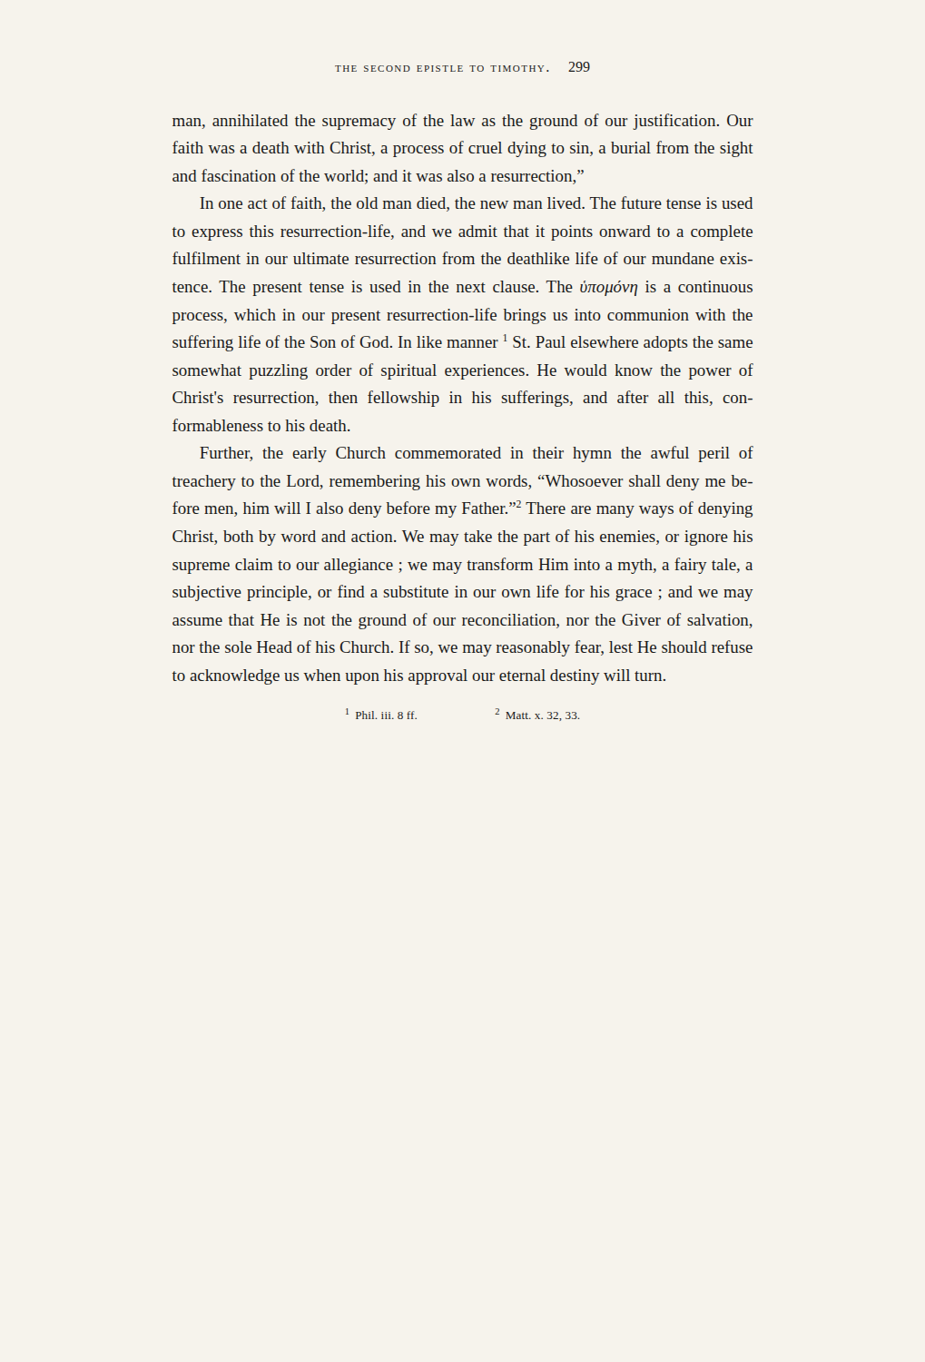The Second Epistle to Timothy. 299
man, annihilated the supremacy of the law as the ground of our justification. Our faith was a death with Christ, a process of cruel dying to sin, a burial from the sight and fascination of the world; and it was also a resurrection,”
In one act of faith, the old man died, the new man lived. The future tense is used to express this resurrection-life, and we admit that it points onward to a complete fulfilment in our ultimate resurrection from the deathlike life of our mundane existence. The present tense is used in the next clause. The ὑπομόνη is a continuous process, which in our present resurrection-life brings us into communion with the suffering life of the Son of God. In like manner 1 St. Paul elsewhere adopts the same somewhat puzzling order of spiritual experiences. He would know the power of Christ's resurrection, then fellowship in his sufferings, and after all this, conformableness to his death.
Further, the early Church commemorated in their hymn the awful peril of treachery to the Lord, remembering his own words, “Whosoever shall deny me before men, him will I also deny before my Father.”2 There are many ways of denying Christ, both by word and action. We may take the part of his enemies, or ignore his supreme claim to our allegiance ; we may transform Him into a myth, a fairy tale, a subjective principle, or find a substitute in our own life for his grace ; and we may assume that He is not the ground of our reconciliation, nor the Giver of salvation, nor the sole Head of his Church. If so, we may reasonably fear, lest He should refuse to acknowledge us when upon his approval our eternal destiny will turn.
1 Phil. iii. 8 ff. 2 Matt. x. 32, 33.